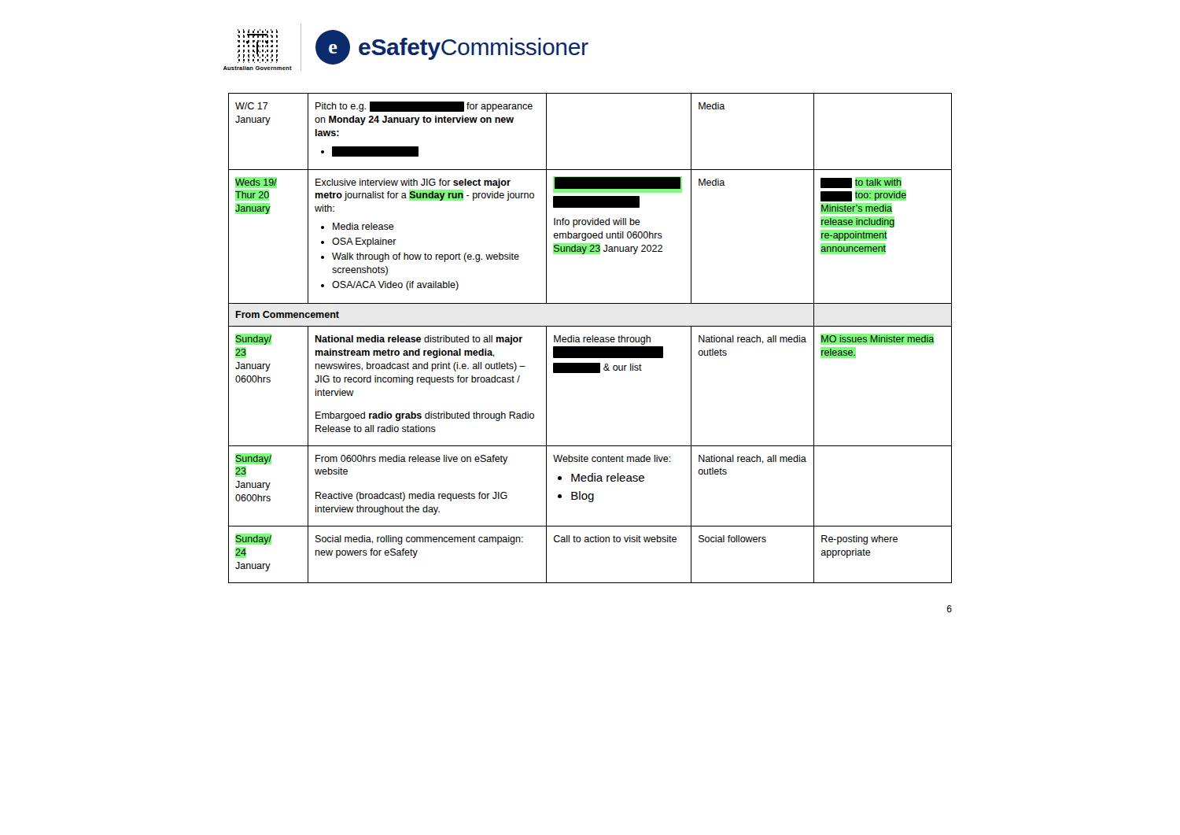Australian Government
e
eSafety Commissioner
| W/C 17 January | Pitch to e.g. for appearance on Monday 24 January to interview on new laws: | | Media | |
| Weds 19/ Thur 20 January | Exclusive interview with JIG for select major metro journalist for a Sunday run - provide journo with: Media release OSA Explainer Walk through of how to report (e.g. website screenshots) OSA/ACA Video (if available) | Info provided will be embargoed until 0600hrs Sunday 23 January 2022 | Media | to talk with too: provide Minister’s media release including re-appointment announcement |
| From Commencement | |
| Sunday/ 23 January 0600hrs | National media release distributed to all major mainstream metro and regional media , newswires, broadcast and print (i.e. all outlets) – JIG to record incoming requests for broadcast / interview Embargoed radio grabs distributed through Radio Release to all radio stations | Media release through & our list | National reach, all media outlets | MO issues Minister media release. |
| Sunday/ 23 January 0600hrs | From 0600hrs media release live on eSafety website Reactive (broadcast) media requests for JIG interview throughout the day. | Website content made live: Media release Blog | National reach, all media outlets | |
| Sunday/ 24 January | Social media, rolling commencement campaign: new powers for eSafety | Call to action to visit website | Social followers | Re-posting where appropriate |
6